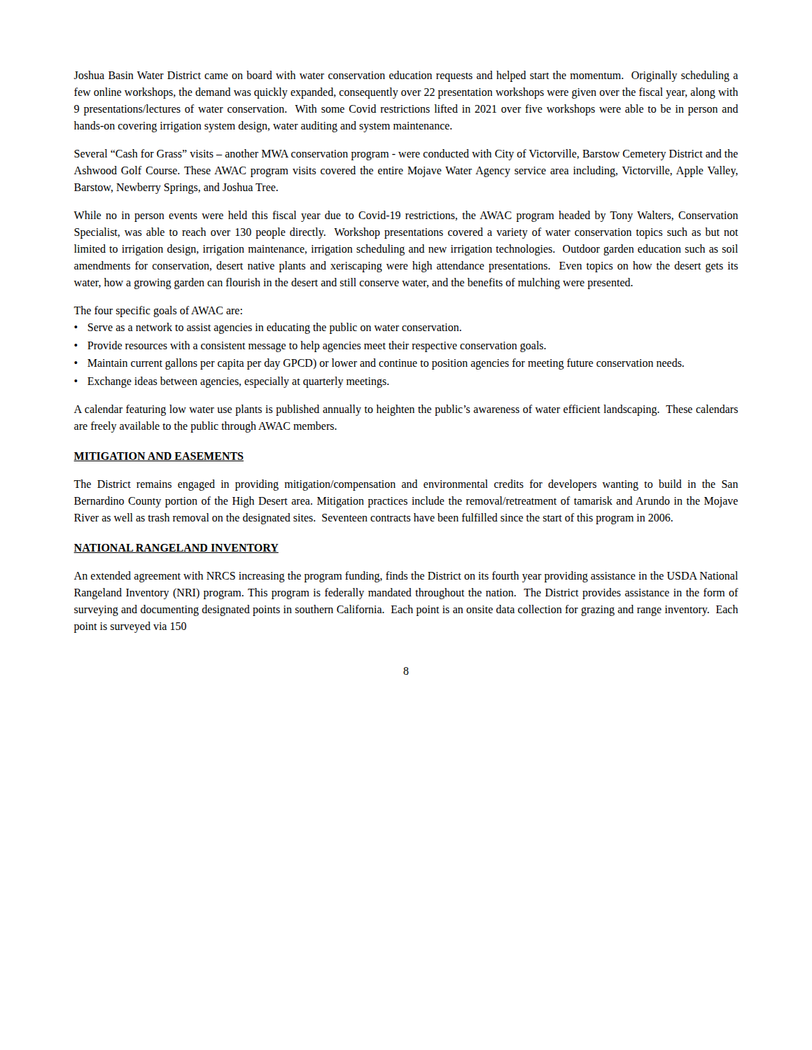Joshua Basin Water District came on board with water conservation education requests and helped start the momentum. Originally scheduling a few online workshops, the demand was quickly expanded, consequently over 22 presentation workshops were given over the fiscal year, along with 9 presentations/lectures of water conservation. With some Covid restrictions lifted in 2021 over five workshops were able to be in person and hands-on covering irrigation system design, water auditing and system maintenance.
Several “Cash for Grass” visits – another MWA conservation program - were conducted with City of Victorville, Barstow Cemetery District and the Ashwood Golf Course. These AWAC program visits covered the entire Mojave Water Agency service area including, Victorville, Apple Valley, Barstow, Newberry Springs, and Joshua Tree.
While no in person events were held this fiscal year due to Covid-19 restrictions, the AWAC program headed by Tony Walters, Conservation Specialist, was able to reach over 130 people directly. Workshop presentations covered a variety of water conservation topics such as but not limited to irrigation design, irrigation maintenance, irrigation scheduling and new irrigation technologies. Outdoor garden education such as soil amendments for conservation, desert native plants and xeriscaping were high attendance presentations. Even topics on how the desert gets its water, how a growing garden can flourish in the desert and still conserve water, and the benefits of mulching were presented.
The four specific goals of AWAC are:
Serve as a network to assist agencies in educating the public on water conservation.
Provide resources with a consistent message to help agencies meet their respective conservation goals.
Maintain current gallons per capita per day GPCD) or lower and continue to position agencies for meeting future conservation needs.
Exchange ideas between agencies, especially at quarterly meetings.
A calendar featuring low water use plants is published annually to heighten the public’s awareness of water efficient landscaping. These calendars are freely available to the public through AWAC members.
MITIGATION AND EASEMENTS
The District remains engaged in providing mitigation/compensation and environmental credits for developers wanting to build in the San Bernardino County portion of the High Desert area. Mitigation practices include the removal/retreatment of tamarisk and Arundo in the Mojave River as well as trash removal on the designated sites. Seventeen contracts have been fulfilled since the start of this program in 2006.
NATIONAL RANGELAND INVENTORY
An extended agreement with NRCS increasing the program funding, finds the District on its fourth year providing assistance in the USDA National Rangeland Inventory (NRI) program. This program is federally mandated throughout the nation. The District provides assistance in the form of surveying and documenting designated points in southern California. Each point is an onsite data collection for grazing and range inventory. Each point is surveyed via 150
8